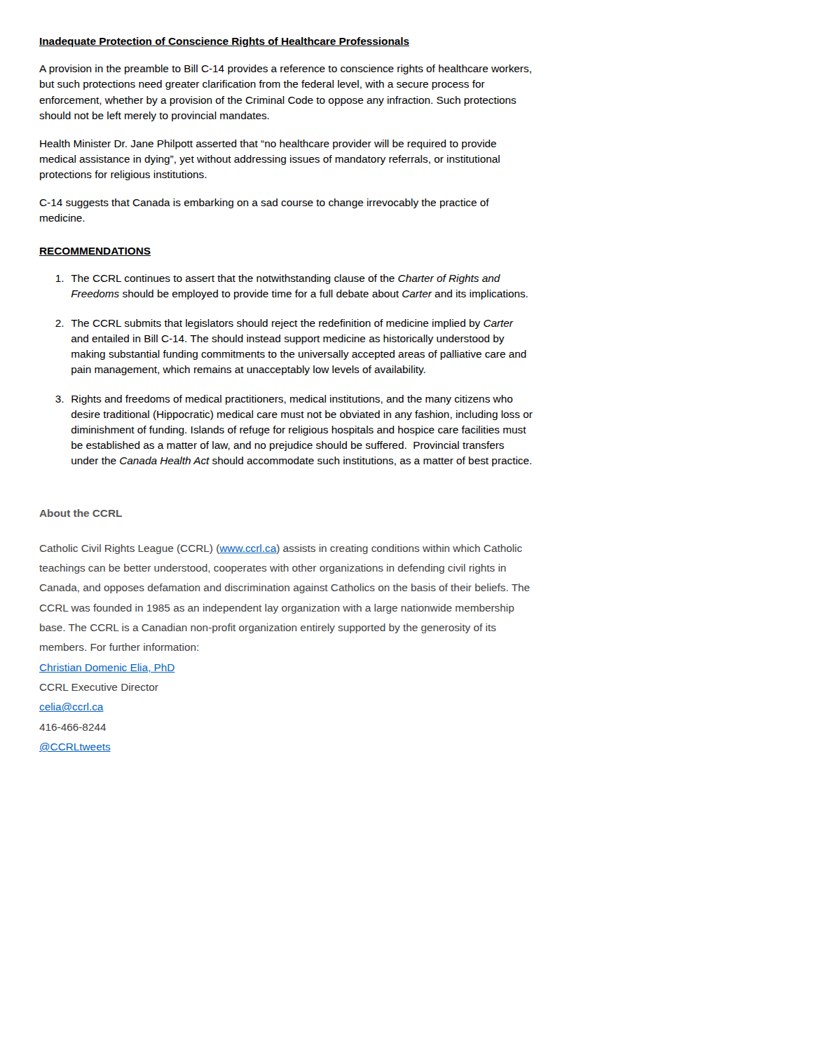Inadequate Protection of Conscience Rights of Healthcare Professionals
A provision in the preamble to Bill C-14 provides a reference to conscience rights of healthcare workers, but such protections need greater clarification from the federal level, with a secure process for enforcement, whether by a provision of the Criminal Code to oppose any infraction. Such protections should not be left merely to provincial mandates.
Health Minister Dr. Jane Philpott asserted that “no healthcare provider will be required to provide medical assistance in dying”, yet without addressing issues of mandatory referrals, or institutional protections for religious institutions.
C-14 suggests that Canada is embarking on a sad course to change irrevocably the practice of medicine.
RECOMMENDATIONS
The CCRL continues to assert that the notwithstanding clause of the Charter of Rights and Freedoms should be employed to provide time for a full debate about Carter and its implications.
The CCRL submits that legislators should reject the redefinition of medicine implied by Carter and entailed in Bill C-14. The should instead support medicine as historically understood by making substantial funding commitments to the universally accepted areas of palliative care and pain management, which remains at unacceptably low levels of availability.
Rights and freedoms of medical practitioners, medical institutions, and the many citizens who desire traditional (Hippocratic) medical care must not be obviated in any fashion, including loss or diminishment of funding. Islands of refuge for religious hospitals and hospice care facilities must be established as a matter of law, and no prejudice should be suffered. Provincial transfers under the Canada Health Act should accommodate such institutions, as a matter of best practice.
About the CCRL
Catholic Civil Rights League (CCRL) (www.ccrl.ca) assists in creating conditions within which Catholic teachings can be better understood, cooperates with other organizations in defending civil rights in Canada, and opposes defamation and discrimination against Catholics on the basis of their beliefs. The CCRL was founded in 1985 as an independent lay organization with a large nationwide membership base. The CCRL is a Canadian non-profit organization entirely supported by the generosity of its members. For further information:
Christian Domenic Elia, PhD
CCRL Executive Director
celia@ccrl.ca
416-466-8244
@CCRLtweets